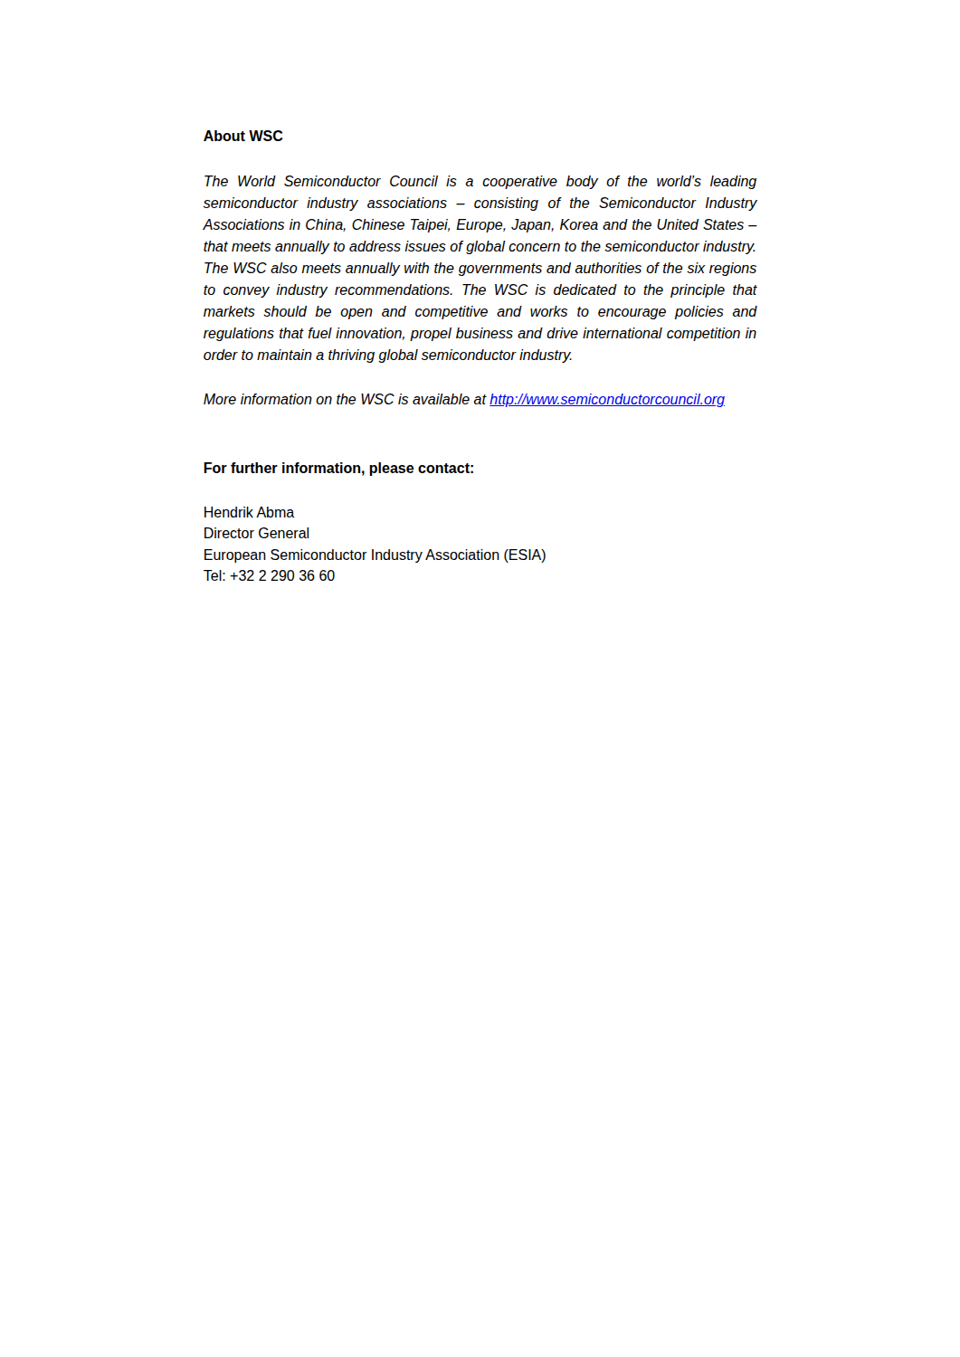About WSC
The World Semiconductor Council is a cooperative body of the world’s leading semiconductor industry associations – consisting of the Semiconductor Industry Associations in China, Chinese Taipei, Europe, Japan, Korea and the United States – that meets annually to address issues of global concern to the semiconductor industry. The WSC also meets annually with the governments and authorities of the six regions to convey industry recommendations. The WSC is dedicated to the principle that markets should be open and competitive and works to encourage policies and regulations that fuel innovation, propel business and drive international competition in order to maintain a thriving global semiconductor industry.
More information on the WSC is available at http://www.semiconductorcouncil.org
For further information, please contact:
Hendrik Abma
Director General
European Semiconductor Industry Association (ESIA)
Tel: +32 2 290 36 60